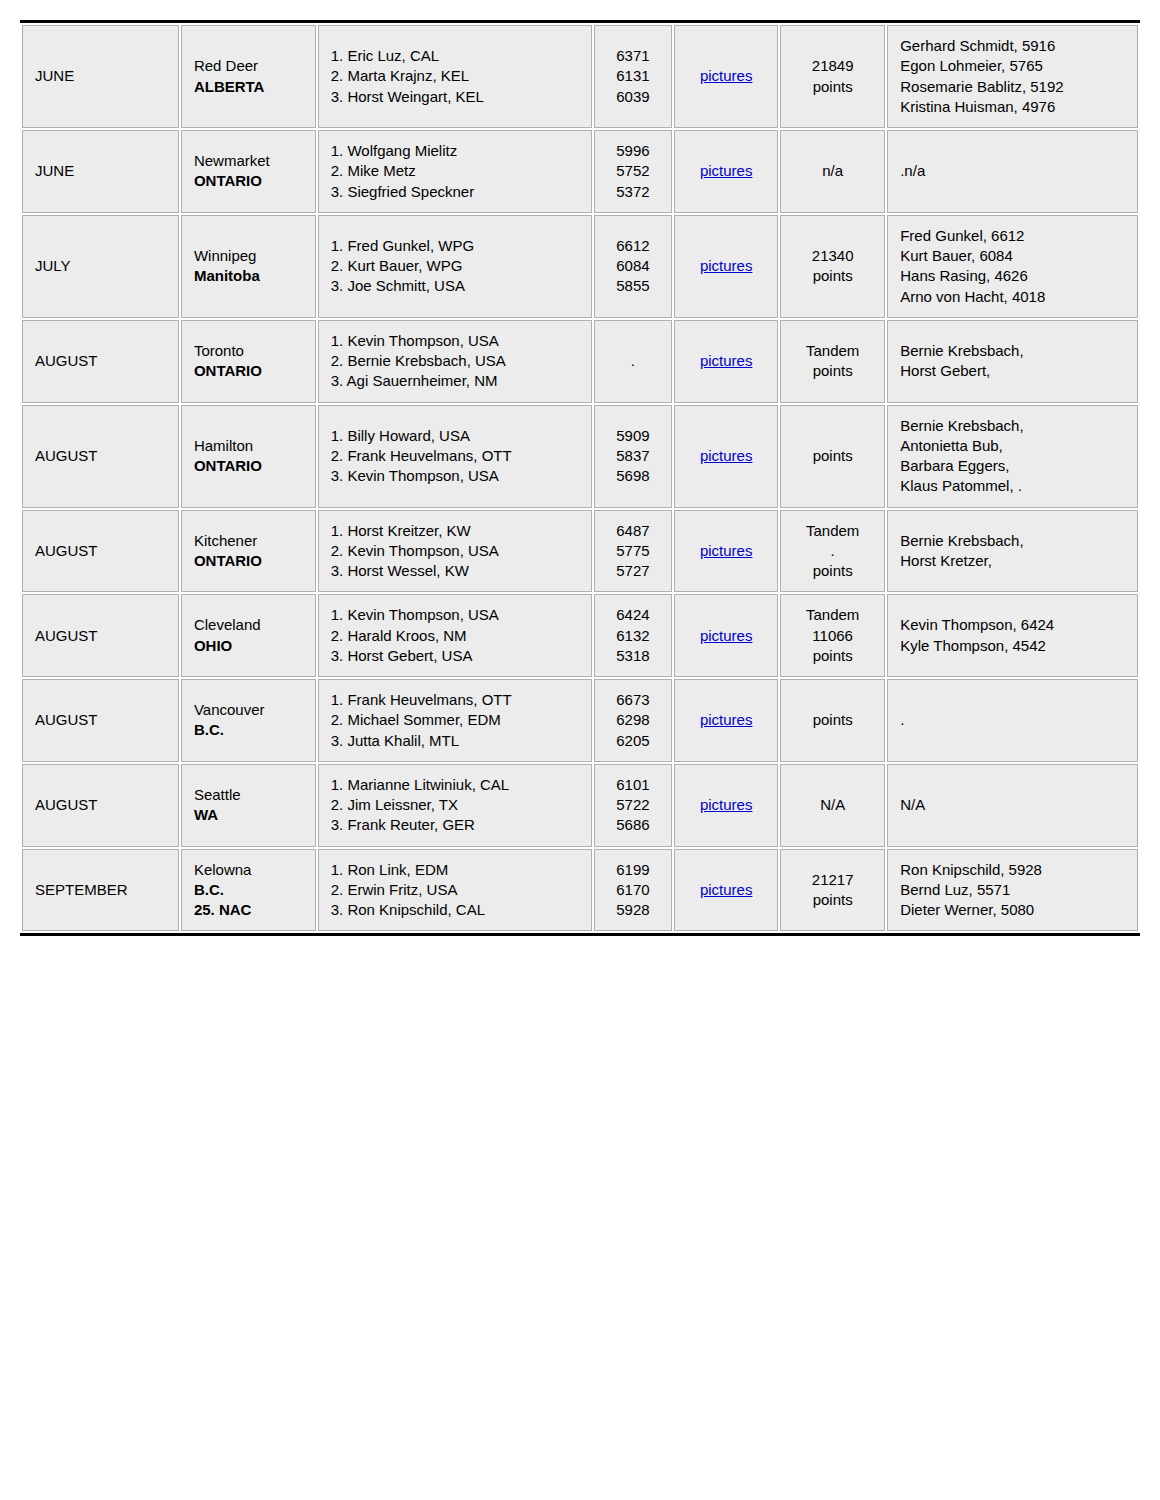| JUNE | Red Deer ALBERTA | 1. Eric Luz, CAL 2. Marta Krajnz, KEL 3. Horst Weingart, KEL | 6371 6131 6039 | pictures | 21849 points | Gerhard Schmidt, 5916 Egon Lohmeier, 5765 Rosemarie Bablitz, 5192 Kristina Huisman, 4976 |
| JUNE | Newmarket ONTARIO | 1. Wolfgang Mielitz 2. Mike Metz 3. Siegfried Speckner | 5996 5752 5372 | pictures | n/a | .n/a |
| JULY | Winnipeg Manitoba | 1. Fred Gunkel, WPG 2. Kurt Bauer, WPG 3. Joe Schmitt, USA | 6612 6084 5855 | pictures | 21340 points | Fred Gunkel, 6612 Kurt Bauer, 6084 Hans Rasing, 4626 Arno von Hacht, 4018 |
| AUGUST | Toronto ONTARIO | 1. Kevin Thompson, USA 2. Bernie Krebsbach, USA 3. Agi Sauernheimer, NM | . | pictures | Tandem points | Bernie Krebsbach, Horst Gebert, |
| AUGUST | Hamilton ONTARIO | 1. Billy Howard, USA 2. Frank Heuvelmans, OTT 3. Kevin Thompson, USA | 5909 5837 5698 | pictures | points | Bernie Krebsbach, Antonietta Bub, Barbara Eggers, Klaus Patommel, . |
| AUGUST | Kitchener ONTARIO | 1. Horst Kreitzer, KW 2. Kevin Thompson, USA 3. Horst Wessel, KW | 6487 5775 5727 | pictures | Tandem . points | Bernie Krebsbach, Horst Kretzer, |
| AUGUST | Cleveland OHIO | 1. Kevin Thompson, USA 2. Harald Kroos, NM 3. Horst Gebert, USA | 6424 6132 5318 | pictures | Tandem 11066 points | Kevin Thompson, 6424 Kyle Thompson, 4542 |
| AUGUST | Vancouver B.C. | 1. Frank Heuvelmans, OTT 2. Michael Sommer, EDM 3. Jutta Khalil, MTL | 6673 6298 6205 | pictures | points | . |
| AUGUST | Seattle WA | 1. Marianne Litwiniuk, CAL 2. Jim Leissner, TX 3. Frank Reuter, GER | 6101 5722 5686 | pictures | N/A | N/A |
| SEPTEMBER | Kelowna B.C. 25. NAC | 1. Ron Link, EDM 2. Erwin Fritz, USA 3. Ron Knipschild, CAL | 6199 6170 5928 | pictures | 21217 points | Ron Knipschild, 5928 Bernd Luz, 5571 Dieter Werner, 5080 |